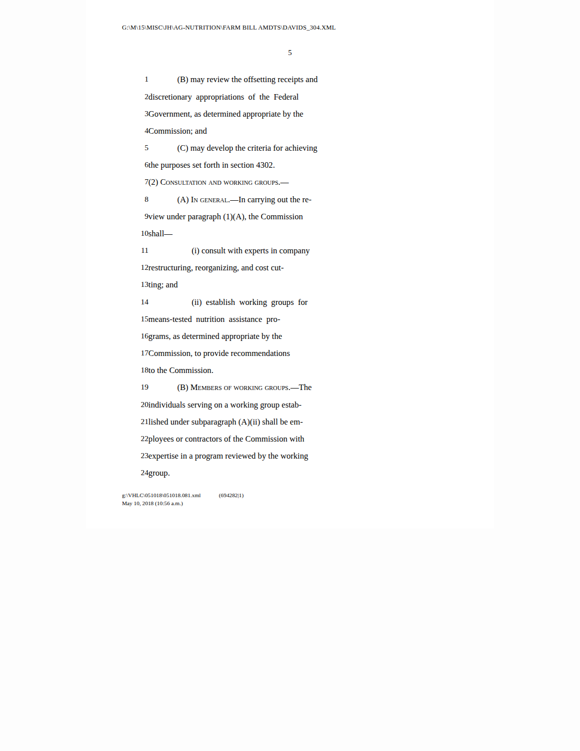G:\M\15\MISC\JH\AG-NUTRITION\FARM BILL AMDTS\DAVIDS_304.XML
5
| 1 | (B) may review the offsetting receipts and |
| 2 | discretionary appropriations of the Federal |
| 3 | Government, as determined appropriate by the |
| 4 | Commission; and |
| 5 | (C) may develop the criteria for achieving |
| 6 | the purposes set forth in section 4302. |
| 7 | (2) Consultation and working groups. — |
| 8 | (A) In general. —In carrying out the re- |
| 9 | view under paragraph (1)(A), the Commission |
| 10 | shall— |
| 11 | (i) consult with experts in company |
| 12 | restructuring, reorganizing, and cost cut- |
| 13 | ting; and |
| 14 | (ii) establish working groups for |
| 15 | means-tested nutrition assistance pro- |
| 16 | grams, as determined appropriate by the |
| 17 | Commission, to provide recommendations |
| 18 | to the Commission. |
| 19 | (B) Members of working groups. —The |
| 20 | individuals serving on a working group estab- |
| 21 | lished under subparagraph (A)(ii) shall be em- |
| 22 | ployees or contractors of the Commission with |
| 23 | expertise in a program reviewed by the working |
| 24 | group. |
g:\VHLC\051018\051018.081.xml (694282|1)
May 10, 2018 (10:56 a.m.)